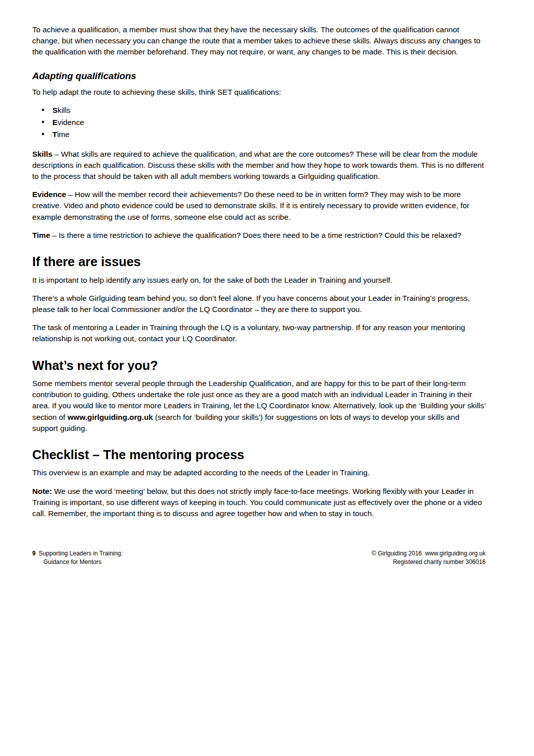To achieve a qualification, a member must show that they have the necessary skills. The outcomes of the qualification cannot change, but when necessary you can change the route that a member takes to achieve these skills. Always discuss any changes to the qualification with the member beforehand. They may not require, or want, any changes to be made. This is their decision.
Adapting qualifications
To help adapt the route to achieving these skills, think SET qualifications:
Skills
Evidence
Time
Skills – What skills are required to achieve the qualification, and what are the core outcomes? These will be clear from the module descriptions in each qualification. Discuss these skills with the member and how they hope to work towards them. This is no different to the process that should be taken with all adult members working towards a Girlguiding qualification.
Evidence – How will the member record their achievements? Do these need to be in written form? They may wish to be more creative. Video and photo evidence could be used to demonstrate skills. If it is entirely necessary to provide written evidence, for example demonstrating the use of forms, someone else could act as scribe.
Time – Is there a time restriction to achieve the qualification? Does there need to be a time restriction? Could this be relaxed?
If there are issues
It is important to help identify any issues early on, for the sake of both the Leader in Training and yourself.
There’s a whole Girlguiding team behind you, so don’t feel alone. If you have concerns about your Leader in Training’s progress, please talk to her local Commissioner and/or the LQ Coordinator – they are there to support you.
The task of mentoring a Leader in Training through the LQ is a voluntary, two-way partnership. If for any reason your mentoring relationship is not working out, contact your LQ Coordinator.
What’s next for you?
Some members mentor several people through the Leadership Qualification, and are happy for this to be part of their long-term contribution to guiding. Others undertake the role just once as they are a good match with an individual Leader in Training in their area. If you would like to mentor more Leaders in Training, let the LQ Coordinator know. Alternatively, look up the ‘Building your skills’ section of www.girlguiding.org.uk (search for ‘building your skills’) for suggestions on lots of ways to develop your skills and support guiding.
Checklist – The mentoring process
This overview is an example and may be adapted according to the needs of the Leader in Training.
Note: We use the word ‘meeting’ below, but this does not strictly imply face-to-face meetings. Working flexibly with your Leader in Training is important, so use different ways of keeping in touch. You could communicate just as effectively over the phone or a video call. Remember, the important thing is to discuss and agree together how and when to stay in touch.
9 Supporting Leaders in Training:
Guidance for Mentors
© Girlguiding 2016 www.girlguiding.org.uk
Registered charity number 306016